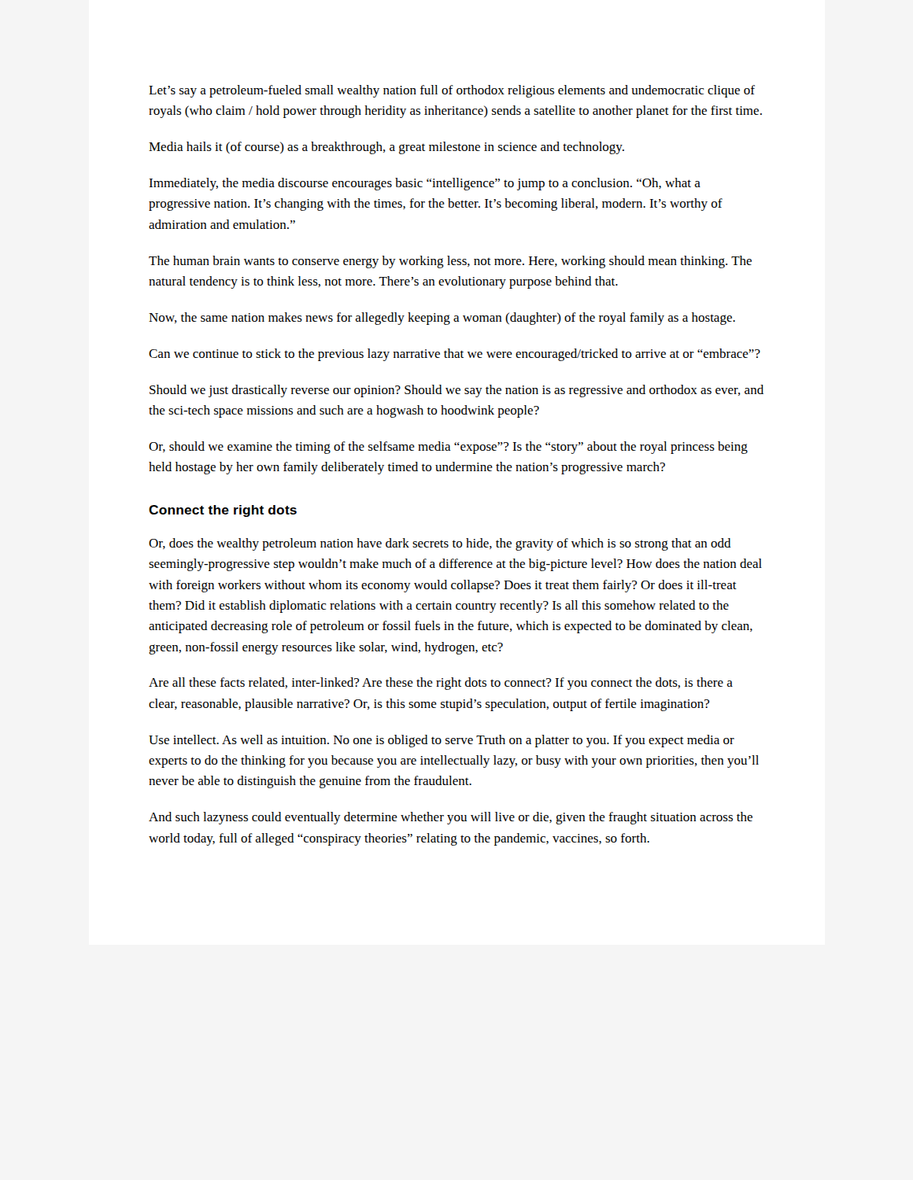Let’s say a petroleum-fueled small wealthy nation full of orthodox religious elements and undemocratic clique of royals (who claim / hold power through heridity as inheritance) sends a satellite to another planet for the first time.
Media hails it (of course) as a breakthrough, a great milestone in science and technology.
Immediately, the media discourse encourages basic “intelligence” to jump to a conclusion. “Oh, what a progressive nation. It’s changing with the times, for the better. It’s becoming liberal, modern. It’s worthy of admiration and emulation.”
The human brain wants to conserve energy by working less, not more. Here, working should mean thinking. The natural tendency is to think less, not more. There’s an evolutionary purpose behind that.
Now, the same nation makes news for allegedly keeping a woman (daughter) of the royal family as a hostage.
Can we continue to stick to the previous lazy narrative that we were encouraged/tricked to arrive at or “embrace”?
Should we just drastically reverse our opinion? Should we say the nation is as regressive and orthodox as ever, and the sci-tech space missions and such are a hogwash to hoodwink people?
Or, should we examine the timing of the selfsame media “expose”? Is the “story” about the royal princess being held hostage by her own family deliberately timed to undermine the nation’s progressive march?
Connect the right dots
Or, does the wealthy petroleum nation have dark secrets to hide, the gravity of which is so strong that an odd seemingly-progressive step wouldn’t make much of a difference at the big-picture level? How does the nation deal with foreign workers without whom its economy would collapse? Does it treat them fairly? Or does it ill-treat them? Did it establish diplomatic relations with a certain country recently? Is all this somehow related to the anticipated decreasing role of petroleum or fossil fuels in the future, which is expected to be dominated by clean, green, non-fossil energy resources like solar, wind, hydrogen, etc?
Are all these facts related, inter-linked? Are these the right dots to connect? If you connect the dots, is there a clear, reasonable, plausible narrative? Or, is this some stupid’s speculation, output of fertile imagination?
Use intellect. As well as intuition. No one is obliged to serve Truth on a platter to you. If you expect media or experts to do the thinking for you because you are intellectually lazy, or busy with your own priorities, then you’ll never be able to distinguish the genuine from the fraudulent.
And such lazyness could eventually determine whether you will live or die, given the fraught situation across the world today, full of alleged “conspiracy theories” relating to the pandemic, vaccines, so forth.